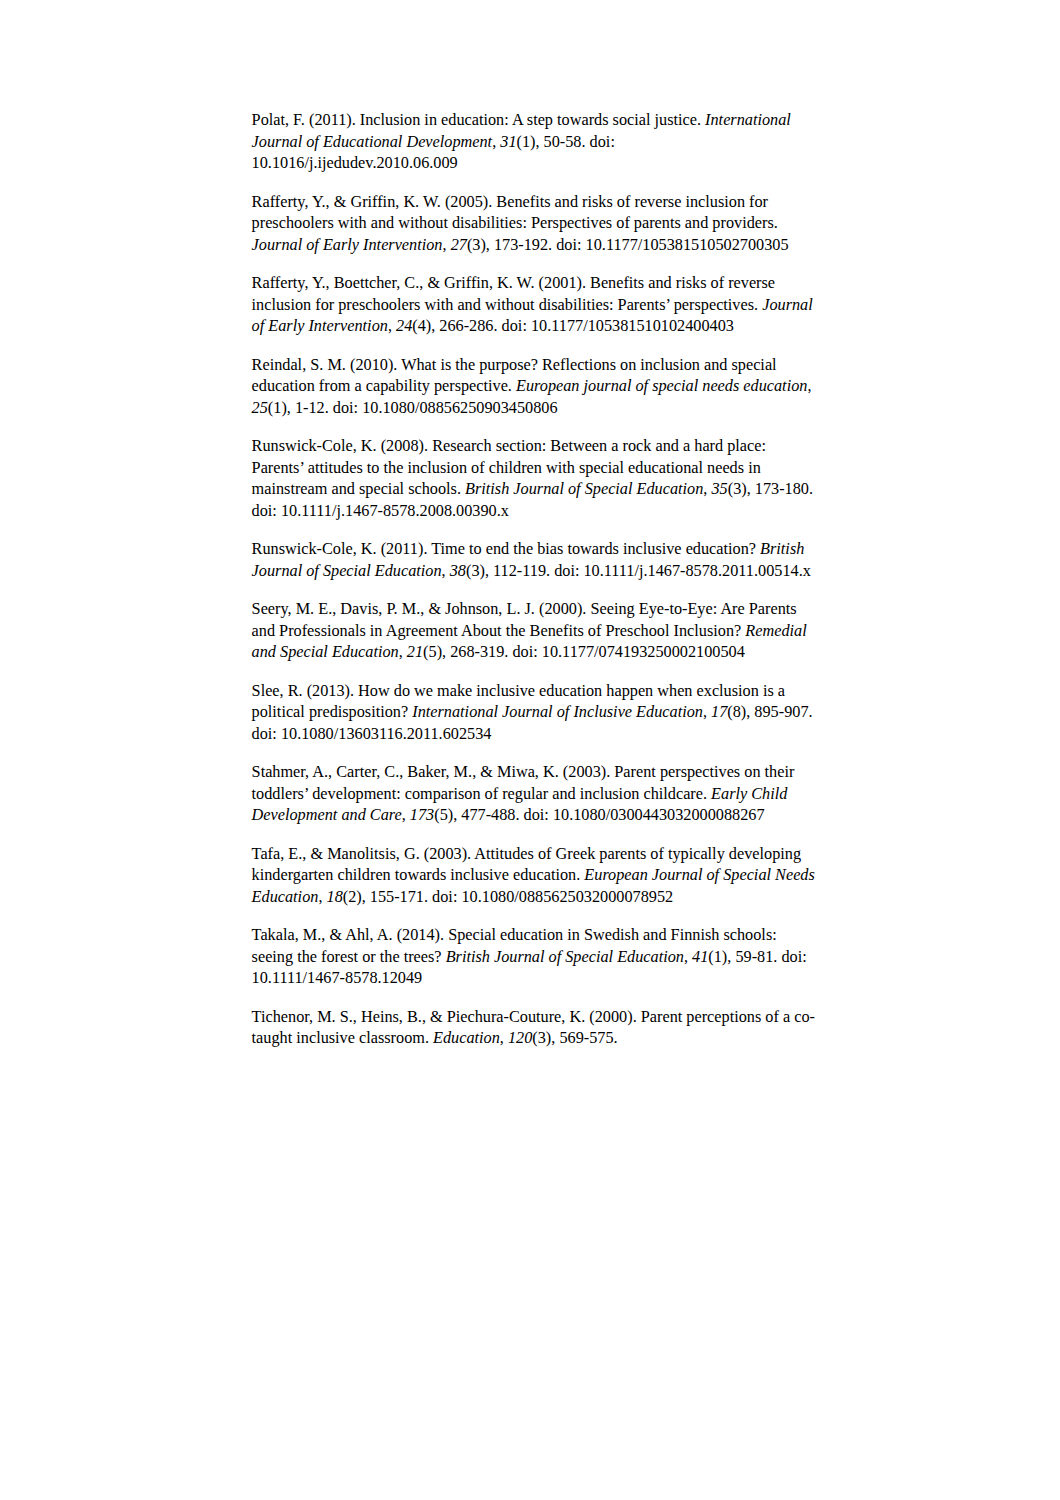Polat, F. (2011). Inclusion in education: A step towards social justice. International Journal of Educational Development, 31(1), 50-58. doi: 10.1016/j.ijedudev.2010.06.009
Rafferty, Y., & Griffin, K. W. (2005). Benefits and risks of reverse inclusion for preschoolers with and without disabilities: Perspectives of parents and providers. Journal of Early Intervention, 27(3), 173-192. doi: 10.1177/105381510502700305
Rafferty, Y., Boettcher, C., & Griffin, K. W. (2001). Benefits and risks of reverse inclusion for preschoolers with and without disabilities: Parents’ perspectives. Journal of Early Intervention, 24(4), 266-286. doi: 10.1177/105381510102400403
Reindal, S. M. (2010). What is the purpose? Reflections on inclusion and special education from a capability perspective. European journal of special needs education, 25(1), 1-12. doi: 10.1080/08856250903450806
Runswick-Cole, K. (2008). Research section: Between a rock and a hard place: Parents’ attitudes to the inclusion of children with special educational needs in mainstream and special schools. British Journal of Special Education, 35(3), 173-180. doi: 10.1111/j.1467-8578.2008.00390.x
Runswick-Cole, K. (2011). Time to end the bias towards inclusive education? British Journal of Special Education, 38(3), 112-119. doi: 10.1111/j.1467-8578.2011.00514.x
Seery, M. E., Davis, P. M., & Johnson, L. J. (2000). Seeing Eye-to-Eye: Are Parents and Professionals in Agreement About the Benefits of Preschool Inclusion? Remedial and Special Education, 21(5), 268-319. doi: 10.1177/074193250002100504
Slee, R. (2013). How do we make inclusive education happen when exclusion is a political predisposition? International Journal of Inclusive Education, 17(8), 895-907. doi: 10.1080/13603116.2011.602534
Stahmer, A., Carter, C., Baker, M., & Miwa, K. (2003). Parent perspectives on their toddlers’ development: comparison of regular and inclusion childcare. Early Child Development and Care, 173(5), 477-488. doi: 10.1080/0300443032000088267
Tafa, E., & Manolitsis, G. (2003). Attitudes of Greek parents of typically developing kindergarten children towards inclusive education. European Journal of Special Needs Education, 18(2), 155-171. doi: 10.1080/0885625032000078952
Takala, M., & Ahl, A. (2014). Special education in Swedish and Finnish schools: seeing the forest or the trees? British Journal of Special Education, 41(1), 59-81. doi: 10.1111/1467-8578.12049
Tichenor, M. S., Heins, B., & Piechura-Couture, K. (2000). Parent perceptions of a co-taught inclusive classroom. Education, 120(3), 569-575.